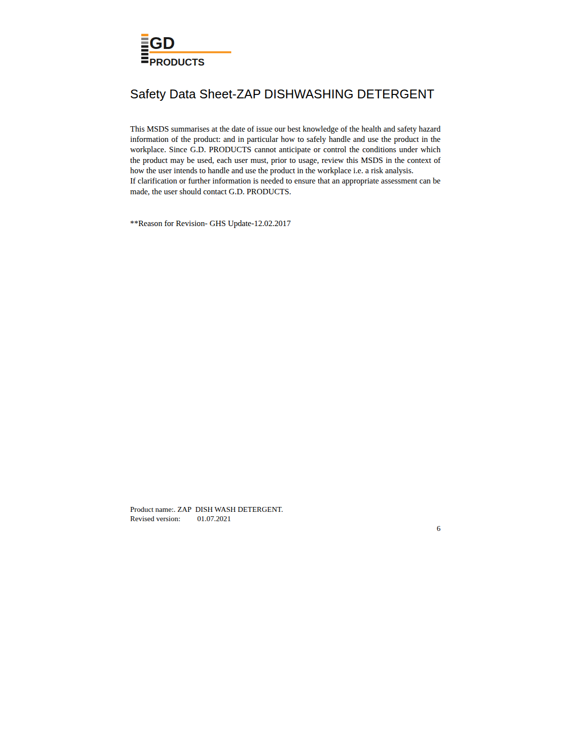GD PRODUCTS
Safety Data Sheet-ZAP DISHWASHING DETERGENT
This MSDS summarises at the date of issue our best knowledge of the health and safety hazard information of the product: and in particular how to safely handle and use the product in the workplace. Since G.D. PRODUCTS cannot anticipate or control the conditions under which the product may be used, each user must, prior to usage, review this MSDS in the context of how the user intends to handle and use the product in the workplace i.e. a risk analysis.
If clarification or further information is needed to ensure that an appropriate assessment can be made, the user should contact G.D. PRODUCTS.
**Reason for Revision- GHS Update-12.02.2017
Product name:. ZAP DISH WASH DETERGENT.
Revised version: 01.07.2021
6